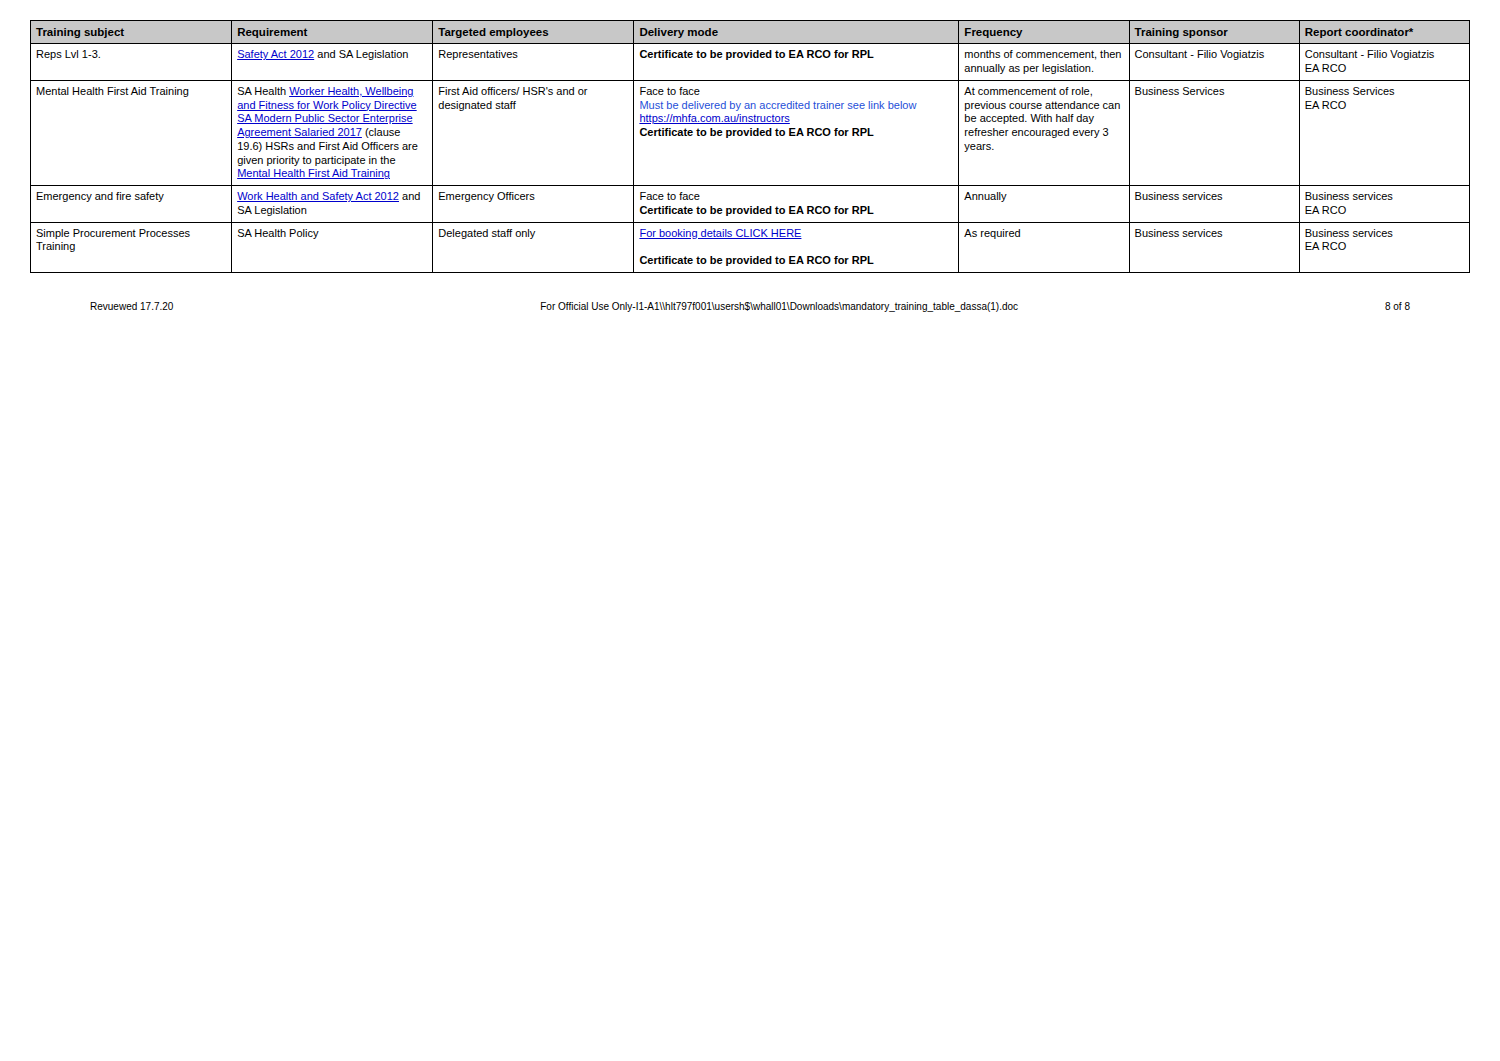| Training subject | Requirement | Targeted employees | Delivery mode | Frequency | Training sponsor | Report coordinator* |
| --- | --- | --- | --- | --- | --- | --- |
| Reps Lvl 1-3. | Safety Act 2012 and SA Legislation | Representatives | Certificate to be provided to EA RCO for RPL | months of commencement, then annually as per legislation. | Consultant - Filio Vogiatzis | Consultant - Filio Vogiatzis EA RCO |
| Mental Health First Aid Training | SA Health Worker Health, Wellbeing and Fitness for Work Policy Directive SA Modern Public Sector Enterprise Agreement Salaried 2017 (clause 19.6) HSRs and First Aid Officers are given priority to participate in the Mental Health First Aid Training | First Aid officers/ HSR's and or designated staff | Face to face Must be delivered by an accredited trainer see link below https://mhfa.com.au/instructors Certificate to be provided to EA RCO for RPL | At commencement of role, previous course attendance can be accepted. With half day refresher encouraged every 3 years. | Business Services | Business Services EA RCO |
| Emergency and fire safety | Work Health and Safety Act 2012 and SA Legislation | Emergency Officers | Face to face Certificate to be provided to EA RCO for RPL | Annually | Business services | Business services EA RCO |
| Simple Procurement Processes Training | SA Health Policy | Delegated staff only | For booking details CLICK HERE Certificate to be provided to EA RCO for RPL | As required | Business services | Business services EA RCO |
Revuewed 17.7.20
For Official Use Only-I1-A1\\hlt797f001\usersh$\whall01\Downloads\mandatory_training_table_dassa(1).doc
8 of 8